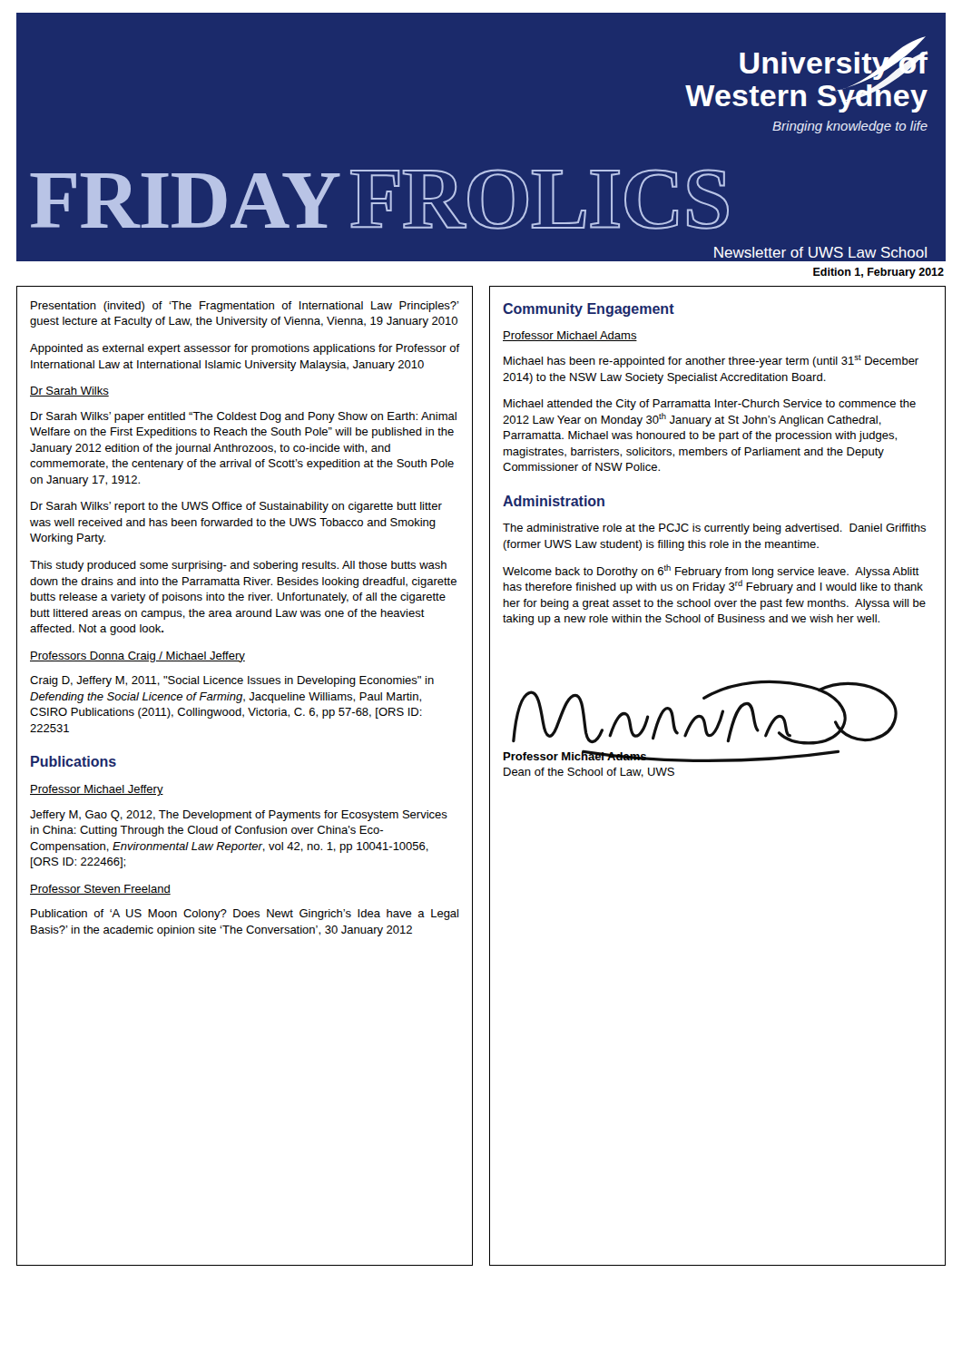University of
Western Sydney
Bringing knowledge to life
FRIDAY FROLICS
Newsletter of UWS Law School
Edition 1, February 2012
Presentation (invited) of ‘The Fragmentation of International Law Principles?’ guest lecture at Faculty of Law, the University of Vienna, Vienna, 19 January 2010
Appointed as external expert assessor for promotions applications for Professor of International Law at International Islamic University Malaysia, January 2010
Dr Sarah Wilks
Dr Sarah Wilks’ paper entitled “The Coldest Dog and Pony Show on Earth: Animal Welfare on the First Expeditions to Reach the South Pole” will be published in the January 2012 edition of the journal Anthrozoos, to co-incide with, and commemorate, the centenary of the arrival of Scott’s expedition at the South Pole on January 17, 1912.
Dr Sarah Wilks’ report to the UWS Office of Sustainability on cigarette butt litter was well received and has been forwarded to the UWS Tobacco and Smoking Working Party.
This study produced some surprising- and sobering results. All those butts wash down the drains and into the Parramatta River. Besides looking dreadful, cigarette butts release a variety of poisons into the river. Unfortunately, of all the cigarette butt littered areas on campus, the area around Law was one of the heaviest affected. Not a good look.
Professors Donna Craig / Michael Jeffery
Craig D, Jeffery M, 2011, "Social Licence Issues in Developing Economies" in Defending the Social Licence of Farming, Jacqueline Williams, Paul Martin, CSIRO Publications (2011), Collingwood, Victoria, C. 6, pp 57-68, [ORS ID: 222531
Publications
Professor Michael Jeffery
Jeffery M, Gao Q, 2012, The Development of Payments for Ecosystem Services in China: Cutting Through the Cloud of Confusion over China's Eco-Compensation, Environmental Law Reporter, vol 42, no. 1, pp 10041-10056, [ORS ID: 222466];
Professor Steven Freeland
Publication of ‘A US Moon Colony? Does Newt Gingrich’s Idea have a Legal Basis?’ in the academic opinion site ‘The Conversation’, 30 January 2012
Community Engagement
Professor Michael Adams
Michael has been re-appointed for another three-year term (until 31st December 2014) to the NSW Law Society Specialist Accreditation Board.
Michael attended the City of Parramatta Inter-Church Service to commence the 2012 Law Year on Monday 30th January at St John’s Anglican Cathedral, Parramatta. Michael was honoured to be part of the procession with judges, magistrates, barristers, solicitors, members of Parliament and the Deputy Commissioner of NSW Police.
Administration
The administrative role at the PCJC is currently being advertised. Daniel Griffiths (former UWS Law student) is filling this role in the meantime.
Welcome back to Dorothy on 6th February from long service leave. Alyssa Ablitt has therefore finished up with us on Friday 3rd February and I would like to thank her for being a great asset to the school over the past few months. Alyssa will be taking up a new role within the School of Business and we wish her well.
Professor Michael Adams
Dean of the School of Law, UWS